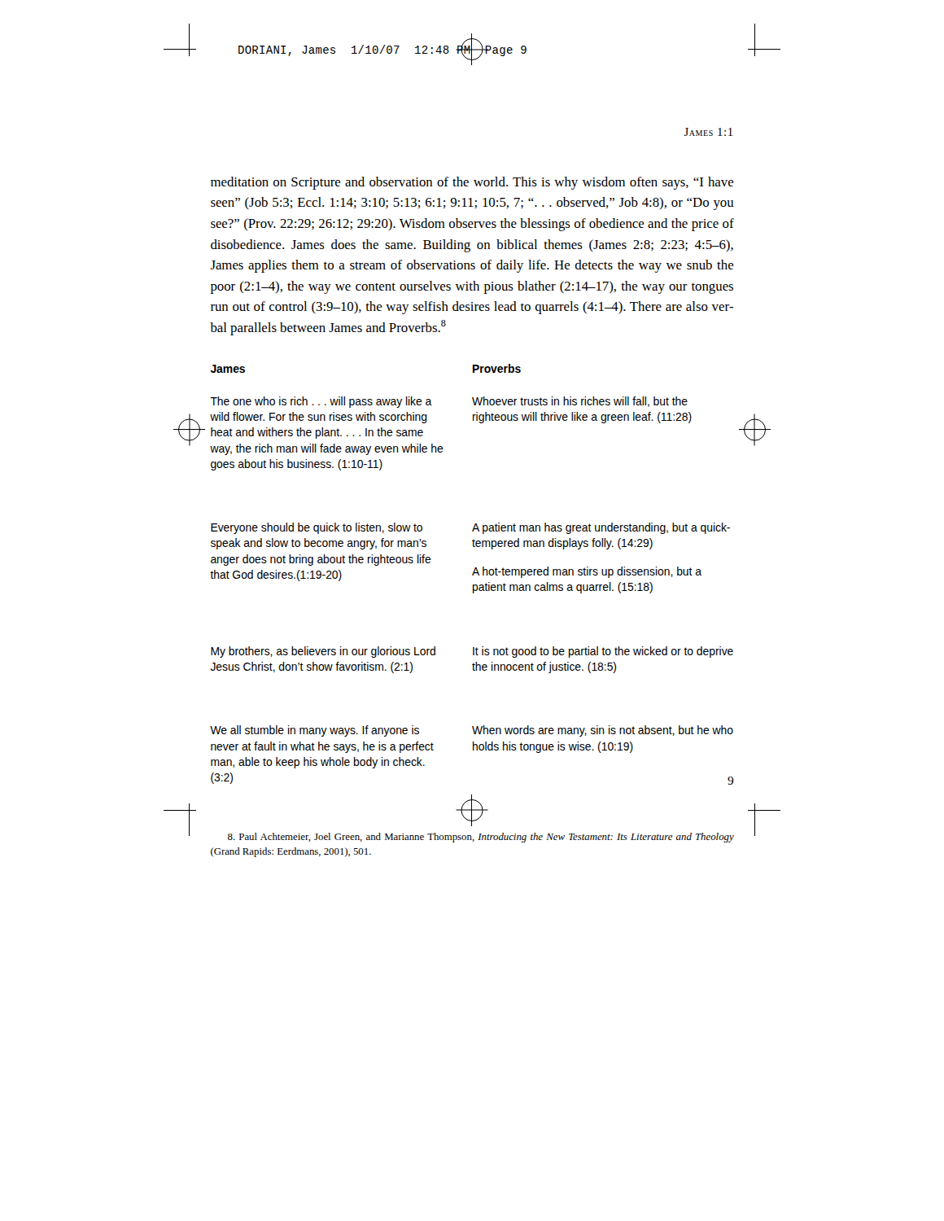DORIANI, James 1/10/07 12:48 PM Page 9
James 1:1
meditation on Scripture and observation of the world. This is why wisdom often says, “I have seen” (Job 5:3; Eccl. 1:14; 3:10; 5:13; 6:1; 9:11; 10:5, 7; “. . . observed,” Job 4:8), or “Do you see?” (Prov. 22:29; 26:12; 29:20). Wisdom observes the blessings of obedience and the price of disobedience. James does the same. Building on biblical themes (James 2:8; 2:23; 4:5–6), James applies them to a stream of observations of daily life. He detects the way we snub the poor (2:1–4), the way we content ourselves with pious blather (2:14–17), the way our tongues run out of control (3:9–10), the way selfish desires lead to quarrels (4:1–4). There are also verbal parallels between James and Proverbs.8
| James | Proverbs |
| --- | --- |
| The one who is rich . . . will pass away like a wild flower. For the sun rises with scorching heat and withers the plant. . . . In the same way, the rich man will fade away even while he goes about his business. (1:10-11) | Whoever trusts in his riches will fall, but the righteous will thrive like a green leaf. (11:28) |
| Everyone should be quick to listen, slow to speak and slow to become angry, for man’s anger does not bring about the righteous life that God desires.(1:19-20) | A patient man has great understanding, but a quick-tempered man displays folly. (14:29) A hot-tempered man stirs up dissension, but a patient man calms a quarrel. (15:18) |
| My brothers, as believers in our glorious Lord Jesus Christ, don’t show favoritism. (2:1) | It is not good to be partial to the wicked or to deprive the innocent of justice. (18:5) |
| We all stumble in many ways. If anyone is never at fault in what he says, he is a perfect man, able to keep his whole body in check. (3:2) | When words are many, sin is not absent, but he who holds his tongue is wise. (10:19) |
8. Paul Achtemeier, Joel Green, and Marianne Thompson, Introducing the New Testament: Its Literature and Theology (Grand Rapids: Eerdmans, 2001), 501.
9